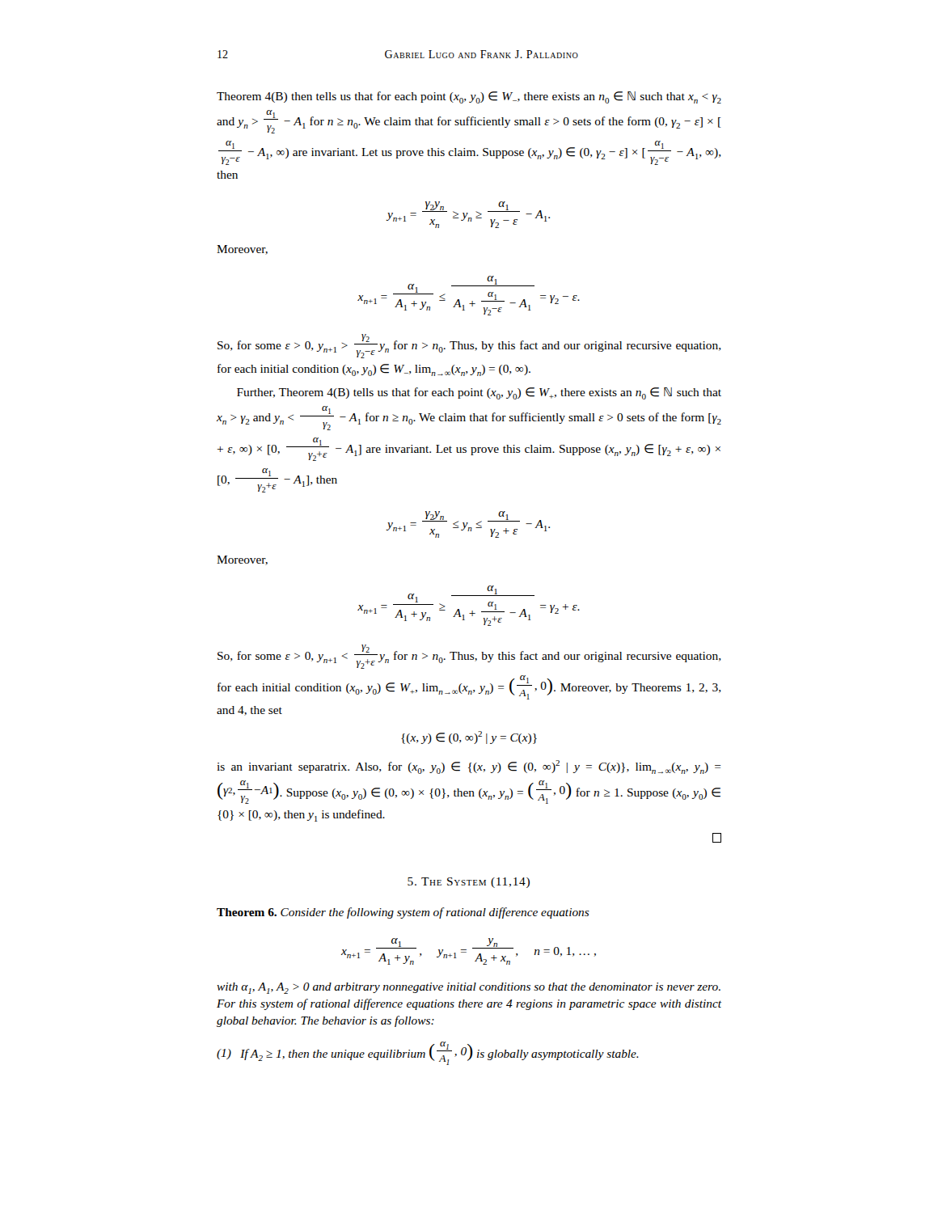12 Gabriel Lugo and Frank J. Palladino
Theorem 4(B) then tells us that for each point (x0, y0) ∈ W−, there exists an n0 ∈ ℕ such that xn < γ2 and yn > α1 γ2 − A1 for n ≥ n0. We claim that for sufficiently small ε > 0 sets of the form (0, γ2 − ε] × [α1 γ2−ε − A1, ∞) are invariant. Let us prove this claim. Suppose (xn, yn) ∈ (0, γ2 − ε] × [α1 γ2−ε − A1, ∞), then
yn+1 = γ2yn xn ≥ yn ≥ α1 γ2 − ε − A1.
Moreover,
xn+1 = α1 A1 + yn ≤ α1 A1 + α1 γ2−ε − A1 = γ2 − ε.
So, for some ε > 0, yn+1 > γ2 γ2−ε yn for n > n0. Thus, by this fact and our original recursive equation, for each initial condition (x0, y0) ∈ W−, limn→∞(xn, yn) = (0, ∞).
Further, Theorem 4(B) tells us that for each point (x0, y0) ∈ W+, there exists an n0 ∈ ℕ such that xn > γ2 and yn < α1 γ2 − A1 for n ≥ n0. We claim that for sufficiently small ε > 0 sets of the form [γ2 + ε, ∞) × [0, α1 γ2+ε − A1] are invariant. Let us prove this claim. Suppose (xn, yn) ∈ [γ2 + ε, ∞) × [0, α1 γ2+ε − A1], then
yn+1 = γ2yn xn ≤ yn ≤ α1 γ2 + ε − A1.
Moreover,
xn+1 = α1 A1 + yn ≥ α1 A1 + α1 γ2+ε − A1 = γ2 + ε.
So, for some ε > 0, yn+1 < γ2 γ2+ε yn for n > n0. Thus, by this fact and our original recursive equation, for each initial condition (x0, y0) ∈ W+, limn→∞(xn, yn) = (α1 A1, 0). Moreover, by Theorems 1, 2, 3, and 4, the set
{(x, y) ∈ (0, ∞)2 | y = C(x)}
is an invariant separatrix. Also, for (x0, y0) ∈ {(x, y) ∈ (0, ∞)2 | y = C(x)}, limn→∞(xn, yn) = (γ2, α1 γ2 − A1). Suppose (x0, y0) ∈ (0, ∞) × {0}, then (xn, yn) = (α1 A1, 0) for n ≥ 1. Suppose (x0, y0) ∈ {0} × [0, ∞), then y1 is undefined.
5. The System (11,14)
Theorem 6. Consider the following system of rational difference equations
xn+1 = α1 A1 + yn, yn+1 = yn A2 + xn, n = 0, 1, … ,
with α1, A1, A2 > 0 and arbitrary nonnegative initial conditions so that the denominator is never zero. For this system of rational difference equations there are 4 regions in parametric space with distinct global behavior. The behavior is as follows:
If A2 ≥ 1, then the unique equilibrium (α1 A1, 0) is globally asymptotically stable.